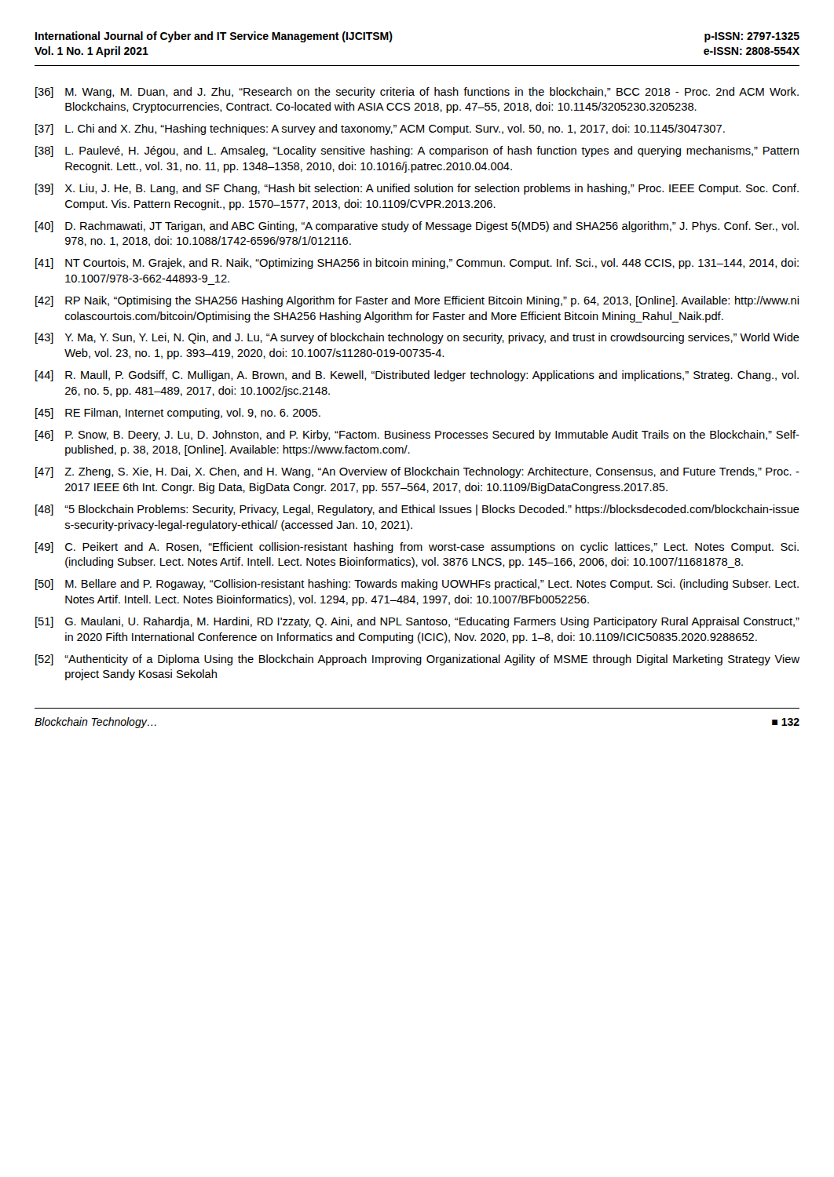International Journal of Cyber and IT Service Management (IJCITSM)
Vol. 1 No. 1 April 2021
p-ISSN: 2797-1325
e-ISSN: 2808-554X
[36] M. Wang, M. Duan, and J. Zhu, “Research on the security criteria of hash functions in the blockchain,” BCC 2018 - Proc. 2nd ACM Work. Blockchains, Cryptocurrencies, Contract. Co-located with ASIA CCS 2018, pp. 47–55, 2018, doi: 10.1145/3205230.3205238.
[37] L. Chi and X. Zhu, “Hashing techniques: A survey and taxonomy,” ACM Comput. Surv., vol. 50, no. 1, 2017, doi: 10.1145/3047307.
[38] L. Paulevé, H. Jégou, and L. Amsaleg, “Locality sensitive hashing: A comparison of hash function types and querying mechanisms,” Pattern Recognit. Lett., vol. 31, no. 11, pp. 1348–1358, 2010, doi: 10.1016/j.patrec.2010.04.004.
[39] X. Liu, J. He, B. Lang, and SF Chang, “Hash bit selection: A unified solution for selection problems in hashing,” Proc. IEEE Comput. Soc. Conf. Comput. Vis. Pattern Recognit., pp. 1570–1577, 2013, doi: 10.1109/CVPR.2013.206.
[40] D. Rachmawati, JT Tarigan, and ABC Ginting, “A comparative study of Message Digest 5(MD5) and SHA256 algorithm,” J. Phys. Conf. Ser., vol. 978, no. 1, 2018, doi: 10.1088/1742-6596/978/1/012116.
[41] NT Courtois, M. Grajek, and R. Naik, “Optimizing SHA256 in bitcoin mining,” Commun. Comput. Inf. Sci., vol. 448 CCIS, pp. 131–144, 2014, doi: 10.1007/978-3-662-44893-9_12.
[42] RP Naik, “Optimising the SHA256 Hashing Algorithm for Faster and More Efficient Bitcoin Mining,” p. 64, 2013, [Online]. Available: http://www.nicolascourtois.com/bitcoin/Optimising the SHA256 Hashing Algorithm for Faster and More Efficient Bitcoin Mining_Rahul_Naik.pdf.
[43] Y. Ma, Y. Sun, Y. Lei, N. Qin, and J. Lu, “A survey of blockchain technology on security, privacy, and trust in crowdsourcing services,” World Wide Web, vol. 23, no. 1, pp. 393–419, 2020, doi: 10.1007/s11280-019-00735-4.
[44] R. Maull, P. Godsiff, C. Mulligan, A. Brown, and B. Kewell, “Distributed ledger technology: Applications and implications,” Strateg. Chang., vol. 26, no. 5, pp. 481–489, 2017, doi: 10.1002/jsc.2148.
[45] RE Filman, Internet computing, vol. 9, no. 6. 2005.
[46] P. Snow, B. Deery, J. Lu, D. Johnston, and P. Kirby, “Factom. Business Processes Secured by Immutable Audit Trails on the Blockchain,” Self-published, p. 38, 2018, [Online]. Available: https://www.factom.com/.
[47] Z. Zheng, S. Xie, H. Dai, X. Chen, and H. Wang, “An Overview of Blockchain Technology: Architecture, Consensus, and Future Trends,” Proc. - 2017 IEEE 6th Int. Congr. Big Data, BigData Congr. 2017, pp. 557–564, 2017, doi: 10.1109/BigDataCongress.2017.85.
[48]“5 Blockchain Problems: Security, Privacy, Legal, Regulatory, and Ethical Issues | Blocks Decoded.” https://blocksdecoded.com/blockchain-issues-security-privacy-legal-regulatory-ethical/ (accessed Jan. 10, 2021).
[49] C. Peikert and A. Rosen, “Efficient collision-resistant hashing from worst-case assumptions on cyclic lattices,” Lect. Notes Comput. Sci. (including Subser. Lect. Notes Artif. Intell. Lect. Notes Bioinformatics), vol. 3876 LNCS, pp. 145–166, 2006, doi: 10.1007/11681878_8.
[50] M. Bellare and P. Rogaway, “Collision-resistant hashing: Towards making UOWHFs practical,” Lect. Notes Comput. Sci. (including Subser. Lect. Notes Artif. Intell. Lect. Notes Bioinformatics), vol. 1294, pp. 471–484, 1997, doi: 10.1007/BFb0052256.
[51] G. Maulani, U. Rahardja, M. Hardini, RD I'zzaty, Q. Aini, and NPL Santoso, “Educating Farmers Using Participatory Rural Appraisal Construct,” in 2020 Fifth International Conference on Informatics and Computing (ICIC), Nov. 2020, pp. 1–8, doi: 10.1109/ICIC50835.2020.9288652.
[52]“Authenticity of a Diploma Using the Blockchain Approach Improving Organizational Agility of MSME through Digital Marketing Strategy View project Sandy Kosasi Sekolah
Blockchain Technology…
■ 132